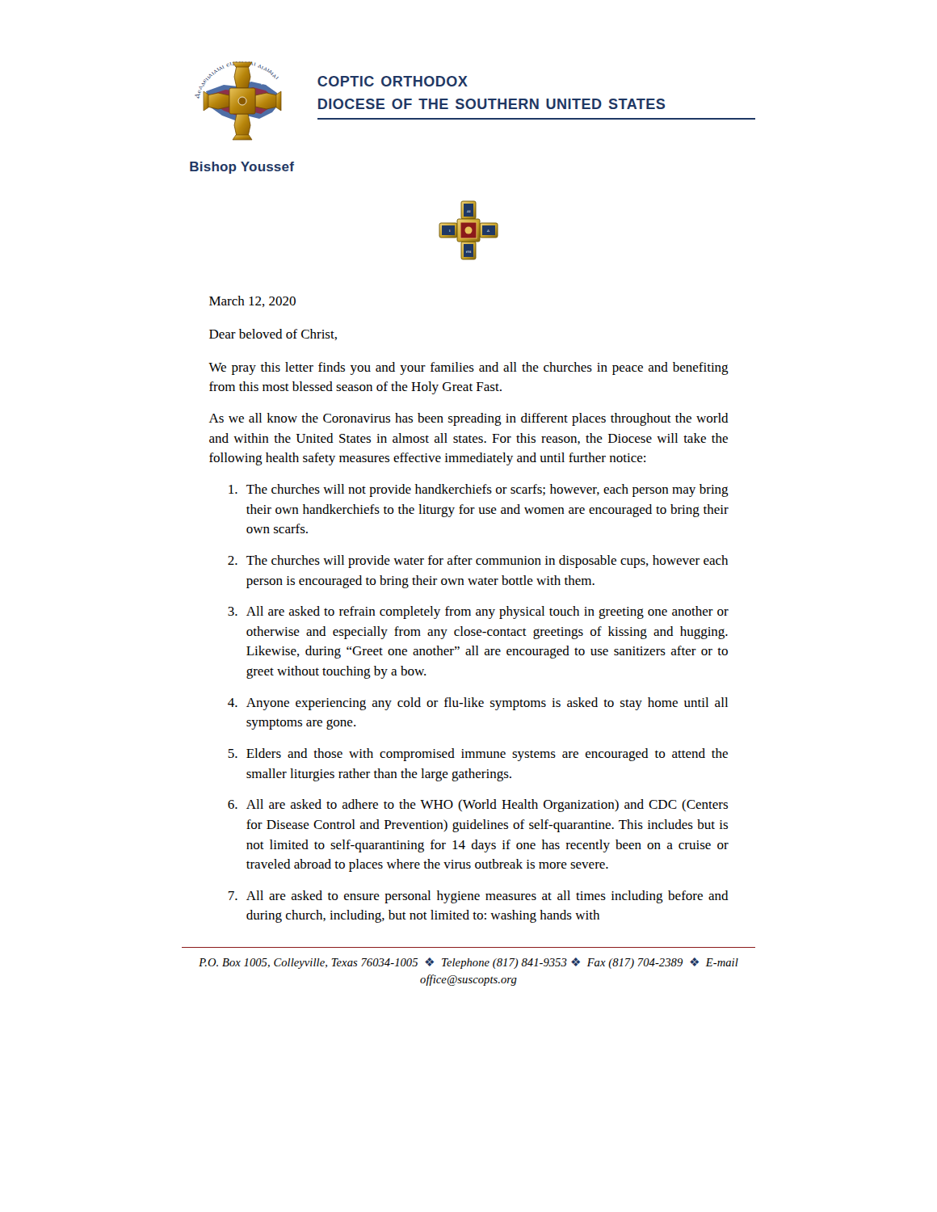Ⲁⲉⲁⲁⲉⲓⲓⲁⲓⲁⲓⲁⲓ ⲉⲓⲁⲓⲁⲓⲁⲓⲁⲓ ⲁⲓⲁⲓⲁⲓⲁⲓ ⲁ ⲓ ⲉ ⲛ
Bishop Youssef
Coptic Orthodox
Diocese of the Southern United States
ⲁⲓ ⲉⲛ ⲓ ⲁ
March 12, 2020
Dear beloved of Christ,
We pray this letter finds you and your families and all the churches in peace and benefiting from this most blessed season of the Holy Great Fast.
As we all know the Coronavirus has been spreading in different places throughout the world and within the United States in almost all states. For this reason, the Diocese will take the following health safety measures effective immediately and until further notice:
The churches will not provide handkerchiefs or scarfs; however, each person may bring their own handkerchiefs to the liturgy for use and women are encouraged to bring their own scarfs.
The churches will provide water for after communion in disposable cups, however each person is encouraged to bring their own water bottle with them.
All are asked to refrain completely from any physical touch in greeting one another or otherwise and especially from any close-contact greetings of kissing and hugging. Likewise, during “Greet one another” all are encouraged to use sanitizers after or to greet without touching by a bow.
Anyone experiencing any cold or flu-like symptoms is asked to stay home until all symptoms are gone.
Elders and those with compromised immune systems are encouraged to attend the smaller liturgies rather than the large gatherings.
All are asked to adhere to the WHO (World Health Organization) and CDC (Centers for Disease Control and Prevention) guidelines of self-quarantine. This includes but is not limited to self-quarantining for 14 days if one has recently been on a cruise or traveled abroad to places where the virus outbreak is more severe.
All are asked to ensure personal hygiene measures at all times including before and during church, including, but not limited to: washing hands with
P.O. Box 1005, Colleyville, Texas 76034-1005 ❖ Telephone (817) 841-9353❖ Fax (817) 704-2389 ❖ E-mail office@suscopts.org